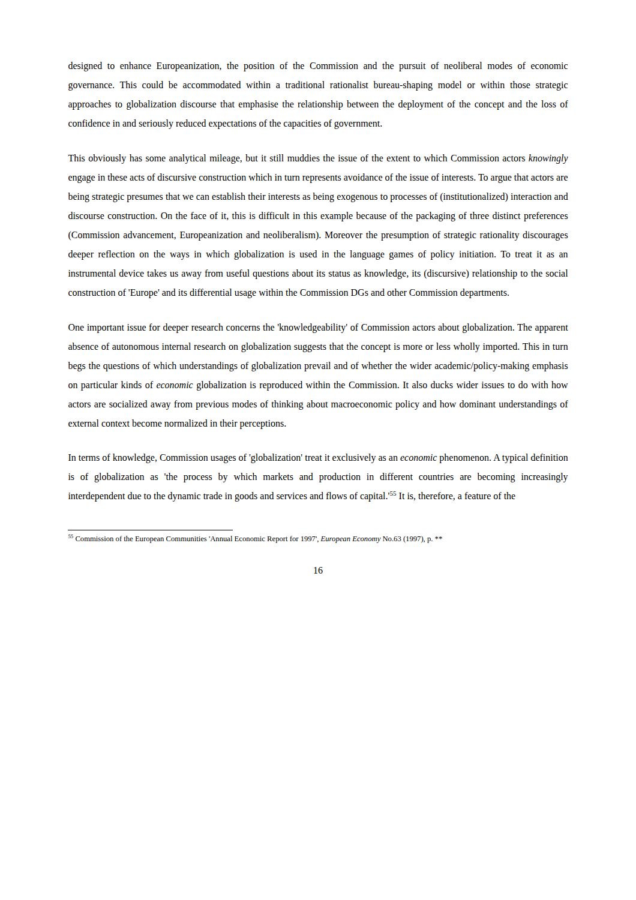designed to enhance Europeanization, the position of the Commission and the pursuit of neoliberal modes of economic governance. This could be accommodated within a traditional rationalist bureau-shaping model or within those strategic approaches to globalization discourse that emphasise the relationship between the deployment of the concept and the loss of confidence in and seriously reduced expectations of the capacities of government.
This obviously has some analytical mileage, but it still muddies the issue of the extent to which Commission actors knowingly engage in these acts of discursive construction which in turn represents avoidance of the issue of interests. To argue that actors are being strategic presumes that we can establish their interests as being exogenous to processes of (institutionalized) interaction and discourse construction. On the face of it, this is difficult in this example because of the packaging of three distinct preferences (Commission advancement, Europeanization and neoliberalism). Moreover the presumption of strategic rationality discourages deeper reflection on the ways in which globalization is used in the language games of policy initiation. To treat it as an instrumental device takes us away from useful questions about its status as knowledge, its (discursive) relationship to the social construction of 'Europe' and its differential usage within the Commission DGs and other Commission departments.
One important issue for deeper research concerns the 'knowledgeability' of Commission actors about globalization. The apparent absence of autonomous internal research on globalization suggests that the concept is more or less wholly imported. This in turn begs the questions of which understandings of globalization prevail and of whether the wider academic/policy-making emphasis on particular kinds of economic globalization is reproduced within the Commission. It also ducks wider issues to do with how actors are socialized away from previous modes of thinking about macroeconomic policy and how dominant understandings of external context become normalized in their perceptions.
In terms of knowledge, Commission usages of 'globalization' treat it exclusively as an economic phenomenon. A typical definition is of globalization as 'the process by which markets and production in different countries are becoming increasingly interdependent due to the dynamic trade in goods and services and flows of capital.'55 It is, therefore, a feature of the
55 Commission of the European Communities 'Annual Economic Report for 1997', European Economy No.63 (1997), p. **
16